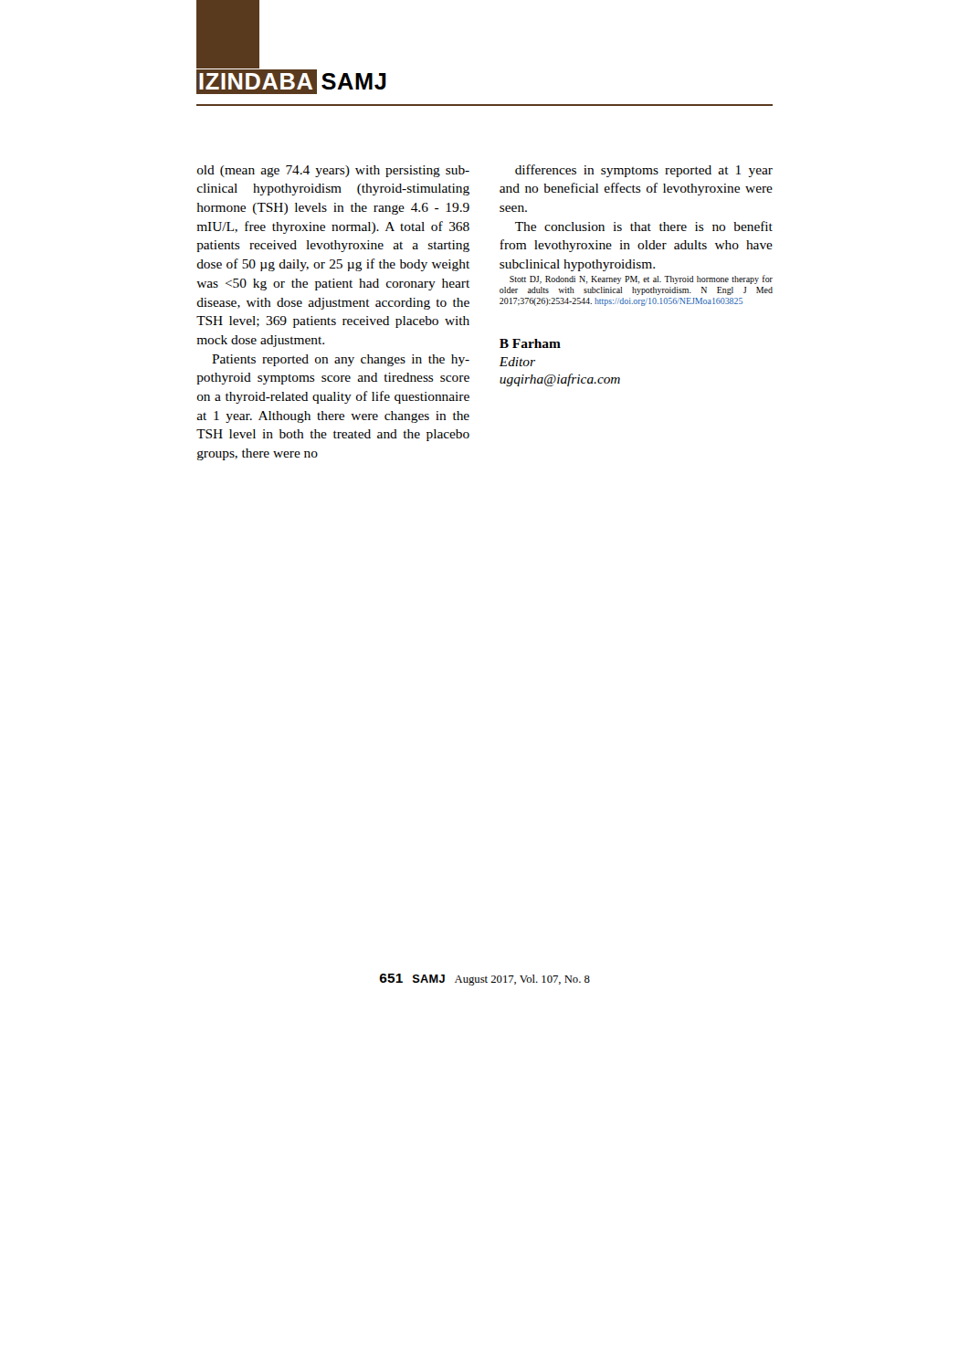IZINDABA
SAMJ
old (mean age 74.4 years) with persisting subclinical hypothyroidism (thyroid-stimulating hormone (TSH) levels in the range 4.6 - 19.9 mIU/L, free thyroxine normal). A total of 368 patients received levothyroxine at a starting dose of 50 µg daily, or 25 µg if the body weight was <50 kg or the patient had coronary heart disease, with dose adjustment according to the TSH level; 369 patients received placebo with mock dose adjustment.
Patients reported on any changes in the hypothyroid symptoms score and tiredness score on a thyroid-related quality of life questionnaire at 1 year. Although there were changes in the TSH level in both the treated and the placebo groups, there were no
differences in symptoms reported at 1 year and no beneficial effects of levothyroxine were seen.
The conclusion is that there is no benefit from levothyroxine in older adults who have subclinical hypothyroidism.
Stott DJ, Rodondi N, Kearney PM, et al. Thyroid hormone therapy for older adults with subclinical hypothyroidism. N Engl J Med 2017;376(26):2534-2544. https://doi.org/10.1056/NEJMoa1603825
B Farham
Editor
ugqirha@iafrica.com
651 SAMJ August 2017, Vol. 107, No. 8